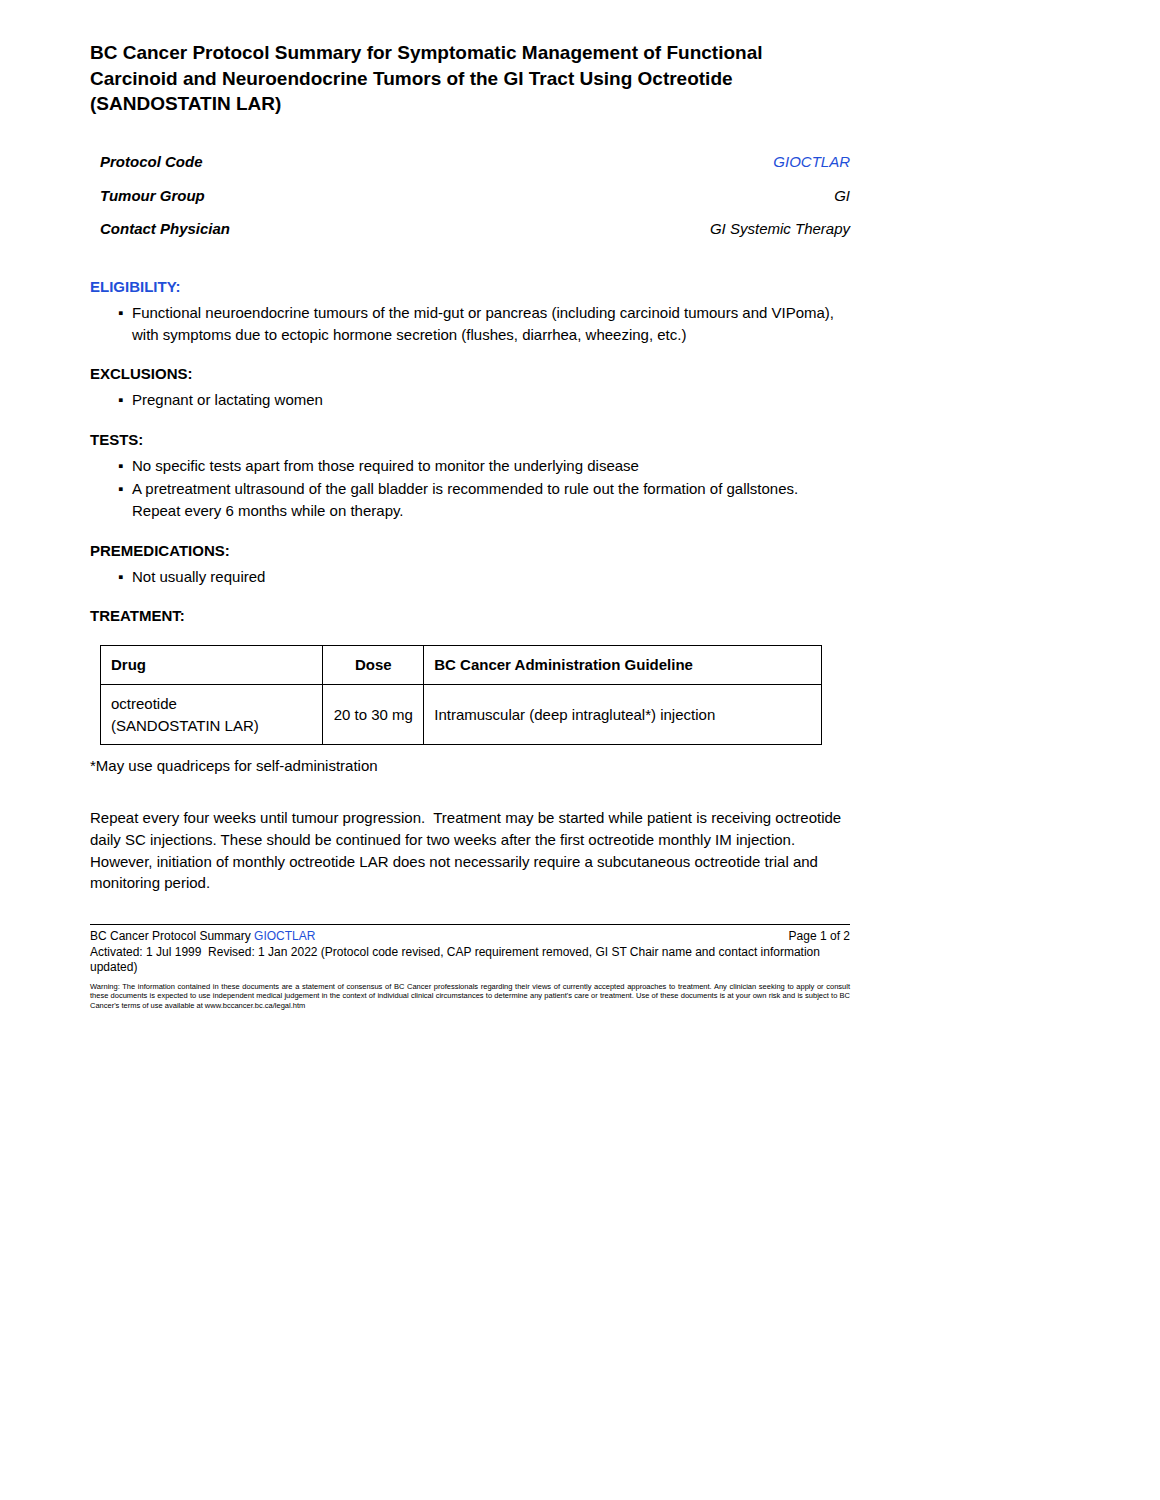BC Cancer Protocol Summary for Symptomatic Management of Functional Carcinoid and Neuroendocrine Tumors of the GI Tract Using Octreotide (SANDOSTATIN LAR)
| Protocol Code | GIOCTLAR |
| Tumour Group | GI |
| Contact Physician | GI Systemic Therapy |
ELIGIBILITY:
Functional neuroendocrine tumours of the mid-gut or pancreas (including carcinoid tumours and VIPoma), with symptoms due to ectopic hormone secretion (flushes, diarrhea, wheezing, etc.)
EXCLUSIONS:
Pregnant or lactating women
TESTS:
No specific tests apart from those required to monitor the underlying disease
A pretreatment ultrasound of the gall bladder is recommended to rule out the formation of gallstones. Repeat every 6 months while on therapy.
PREMEDICATIONS:
Not usually required
TREATMENT:
| Drug | Dose | BC Cancer Administration Guideline |
| --- | --- | --- |
| octreotide (SANDOSTATIN LAR) | 20 to 30 mg | Intramuscular (deep intragluteal*) injection |
*May use quadriceps for self-administration
Repeat every four weeks until tumour progression. Treatment may be started while patient is receiving octreotide daily SC injections. These should be continued for two weeks after the first octreotide monthly IM injection. However, initiation of monthly octreotide LAR does not necessarily require a subcutaneous octreotide trial and monitoring period.
BC Cancer Protocol Summary GIOCTLAR Page 1 of 2
Activated: 1 Jul 1999 Revised: 1 Jan 2022 (Protocol code revised, CAP requirement removed, GI ST Chair name and contact information updated)
Warning: The information contained in these documents are a statement of consensus of BC Cancer professionals regarding their views of currently accepted approaches to treatment. Any clinician seeking to apply or consult these documents is expected to use independent medical judgement in the context of individual clinical circumstances to determine any patient's care or treatment. Use of these documents is at your own risk and is subject to BC Cancer's terms of use available at www.bccancer.bc.ca/legal.htm